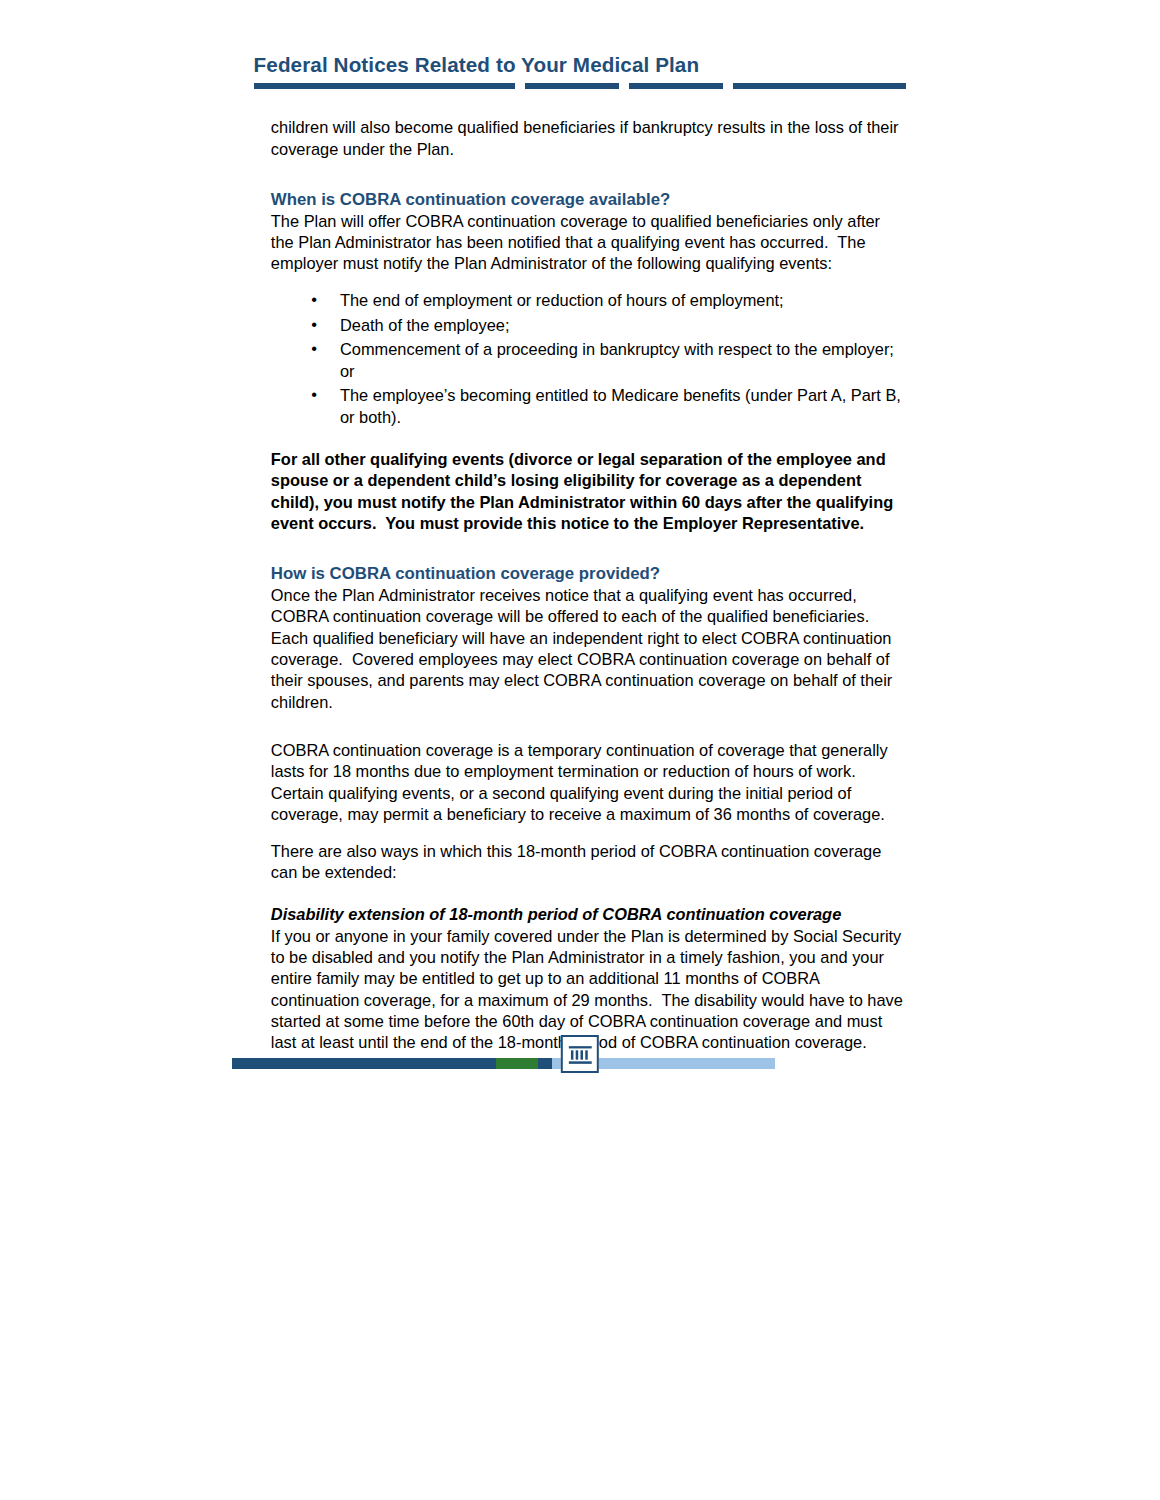Federal Notices Related to Your Medical Plan
children will also become qualified beneficiaries if bankruptcy results in the loss of their coverage under the Plan.
When is COBRA continuation coverage available?
The Plan will offer COBRA continuation coverage to qualified beneficiaries only after the Plan Administrator has been notified that a qualifying event has occurred. The employer must notify the Plan Administrator of the following qualifying events:
The end of employment or reduction of hours of employment;
Death of the employee;
Commencement of a proceeding in bankruptcy with respect to the employer; or
The employee’s becoming entitled to Medicare benefits (under Part A, Part B, or both).
For all other qualifying events (divorce or legal separation of the employee and spouse or a dependent child’s losing eligibility for coverage as a dependent child), you must notify the Plan Administrator within 60 days after the qualifying event occurs. You must provide this notice to the Employer Representative.
How is COBRA continuation coverage provided?
Once the Plan Administrator receives notice that a qualifying event has occurred, COBRA continuation coverage will be offered to each of the qualified beneficiaries. Each qualified beneficiary will have an independent right to elect COBRA continuation coverage. Covered employees may elect COBRA continuation coverage on behalf of their spouses, and parents may elect COBRA continuation coverage on behalf of their children.
COBRA continuation coverage is a temporary continuation of coverage that generally lasts for 18 months due to employment termination or reduction of hours of work. Certain qualifying events, or a second qualifying event during the initial period of coverage, may permit a beneficiary to receive a maximum of 36 months of coverage.
There are also ways in which this 18-month period of COBRA continuation coverage can be extended:
Disability extension of 18-month period of COBRA continuation coverage
If you or anyone in your family covered under the Plan is determined by Social Security to be disabled and you notify the Plan Administrator in a timely fashion, you and your entire family may be entitled to get up to an additional 11 months of COBRA continuation coverage, for a maximum of 29 months. The disability would have to have started at some time before the 60th day of COBRA continuation coverage and must last at least until the end of the 18-month period of COBRA continuation coverage.